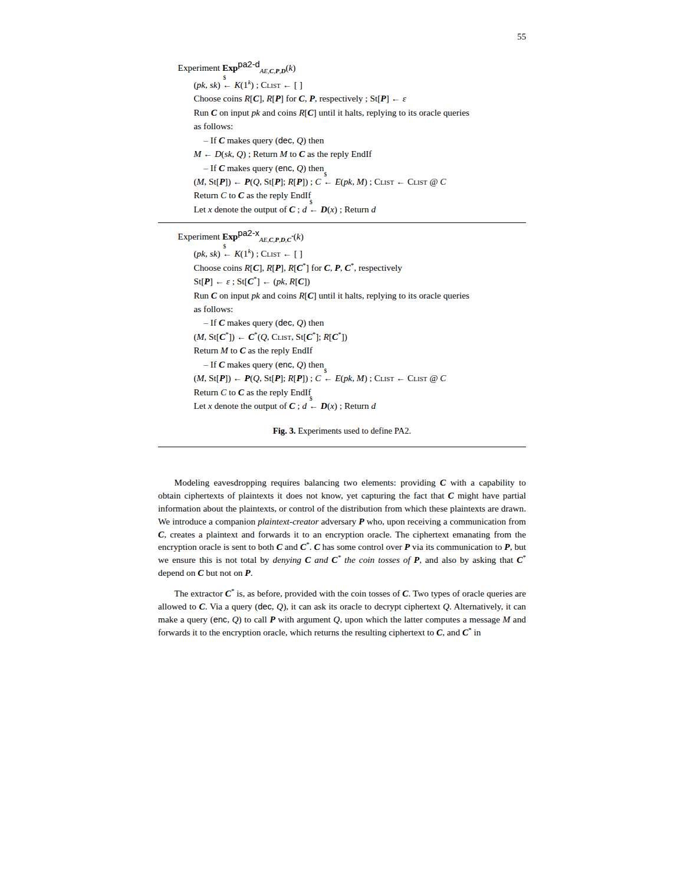55
Experiment Exppa2-dAE,C,P,D(k)
(pk, sk) $← K(1k) ; Clist ← [ ]
Choose coins R[C], R[P] for C, P, respectively ; St[P] ← ε
Run C on input pk and coins R[C] until it halts, replying to its oracle queries
as follows:
– If C makes query (dec, Q) then
M ← D(sk, Q) ; Return M to C as the reply EndIf
– If C makes query (enc, Q) then
(M, St[P]) ← P(Q, St[P]; R[P]) ; C $← E(pk, M) ; Clist ← Clist @ C
Return C to C as the reply EndIf
Let x denote the output of C ; d $← D(x) ; Return d
Experiment Exppa2-xAE,C,P,D,C*(k)
(pk, sk) $← K(1k) ; Clist ← [ ]
Choose coins R[C], R[P], R[C*] for C, P, C*, respectively
St[P] ← ε ; St[C*] ← (pk, R[C])
Run C on input pk and coins R[C] until it halts, replying to its oracle queries
as follows:
– If C makes query (dec, Q) then
(M, St[C*]) ← C*(Q, Clist, St[C*]; R[C*])
Return M to C as the reply EndIf
– If C makes query (enc, Q) then
(M, St[P]) ← P(Q, St[P]; R[P]) ; C $← E(pk, M) ; Clist ← Clist @ C
Return C to C as the reply EndIf
Let x denote the output of C ; d $← D(x) ; Return d
Fig. 3. Experiments used to define PA2.
Modeling eavesdropping requires balancing two elements: providing C with a capability to obtain ciphertexts of plaintexts it does not know, yet capturing the fact that C might have partial information about the plaintexts, or control of the distribution from which these plaintexts are drawn. We introduce a companion plaintext-creator adversary P who, upon receiving a communication from C, creates a plaintext and forwards it to an encryption oracle. The ciphertext emanating from the encryption oracle is sent to both C and C*. C has some control over P via its communication to P, but we ensure this is not total by denying C and C* the coin tosses of P, and also by asking that C* depend on C but not on P.
The extractor C* is, as before, provided with the coin tosses of C. Two types of oracle queries are allowed to C. Via a query (dec, Q), it can ask its oracle to decrypt ciphertext Q. Alternatively, it can make a query (enc, Q) to call P with argument Q, upon which the latter computes a message M and forwards it to the encryption oracle, which returns the resulting ciphertext to C, and C* in